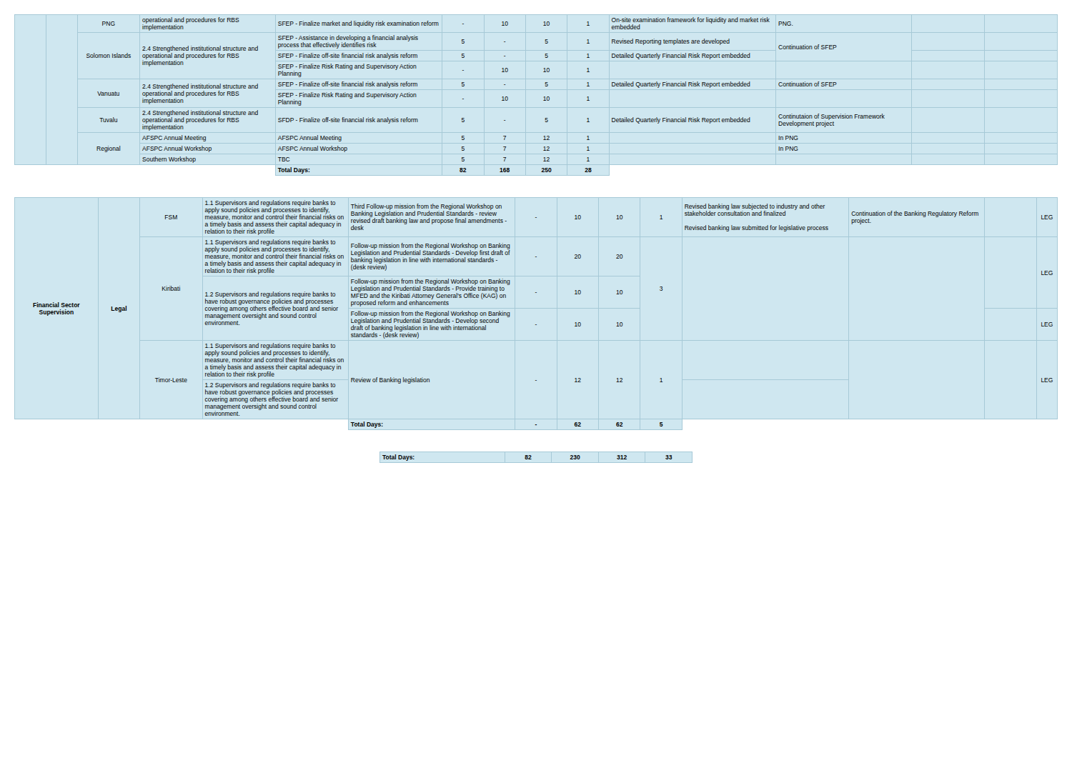| | | PNG | operational and procedures for RBS implementation | SFEP - Finalize market and liquidity risk examination reform | - | 10 | 10 | 1 | On-site examination framework for liquidity and market risk embedded | PNG. | | |
| Solomon Islands | 2.4 Strengthened institutional structure and operational and procedures for RBS implementation | SFEP - Assistance in developing a financial analysis process that effectively identifies risk | 5 | - | 5 | 1 | Revised Reporting templates are developed | Continuation of SFEP | | |
| SFEP - Finalize off-site financial risk analysis reform | 5 | - | 5 | 1 | Detailed Quarterly Financial Risk Report embedded | | |
| SFEP - Finalize Risk Rating and Supervisory Action Planning | - | 10 | 10 | 1 | | | | |
| Vanuatu | 2.4 Strengthened institutional structure and operational and procedures for RBS implementation | SFEP - Finalize off-site financial risk analysis reform | 5 | - | 5 | 1 | Detailed Quarterly Financial Risk Report embedded | Continuation of SFEP | | |
| SFEP - Finalize Risk Rating and Supervisory Action Planning | - | 10 | 10 | 1 | | | | |
| Tuvalu | 2.4 Strengthened institutional structure and operational and procedures for RBS implementation | SFDP - Finalize off-site financial risk analysis reform | 5 | - | 5 | 1 | Detailed Quarterly Financial Risk Report embedded | Continutaion of Supervision Framework Development project | | |
| Regional | AFSPC Annual Meeting | AFSPC Annual Meeting | 5 | 7 | 12 | 1 | | In PNG | | |
| AFSPC Annual Workshop | AFSPC Annual Workshop | 5 | 7 | 12 | 1 | | In PNG | | |
| Southern Workshop | TBC | 5 | 7 | 12 | 1 | | | | |
| | Total Days: | 82 | 168 | 250 | 28 | | | | |
| Financial Sector Supervision | Legal | FSM | 1.1 Supervisors and regulations require banks to apply sound policies and processes to identify, measure, monitor and control their financial risks on a timely basis and assess their capital adequacy in relation to their risk profile | Third Follow-up mission from the Regional Workshop on Banking Legislation and Prudential Standards - review revised draft banking law and propose final amendments - desk | - | 10 | 10 | 1 | Revised banking law subjected to industry and other stakeholder consultation and finalized Revised banking law submitted for legislative process | Continuation of the Banking Regulatory Reform project. | | LEG |
| Kiribati | 1.1 Supervisors and regulations require banks to apply sound policies and processes to identify, measure, monitor and control their financial risks on a timely basis and assess their capital adequacy in relation to their risk profile | Follow-up mission from the Regional Workshop on Banking Legislation and Prudential Standards - Develop first draft of banking legislation in line with international standards - (desk review) | - | 20 | 20 | 3 | | | | LEG |
| 1.2 Supervisors and regulations require banks to have robust governance policies and processes covering among others effective board and senior management oversight and sound control environment. | Follow-up mission from the Regional Workshop on Banking Legislation and Prudential Standards - Provide training to MFED and the Kiribati Attorney General's Office (KAG) on proposed reform and enhancements | - | 10 | 10 |
| Follow-up mission from the Regional Workshop on Banking Legislation and Prudential Standards - Develop second draft of banking legislation in line with international standards - (desk review) | - | 10 | 10 | | LEG |
| Timor-Leste | 1.1 Supervisors and regulations require banks to apply sound policies and processes to identify, measure, monitor and control their financial risks on a timely basis and assess their capital adequacy in relation to their risk profile | Review of Banking legislation | - | 12 | 12 | 1 | | | | LEG |
| 1.2 Supervisors and regulations require banks to have robust governance policies and processes covering among others effective board and senior management oversight and sound control environment. | |
| | Total Days: | - | 62 | 62 | 5 | | | | |
| Total Days: | 82 | 230 | 312 | 33 |